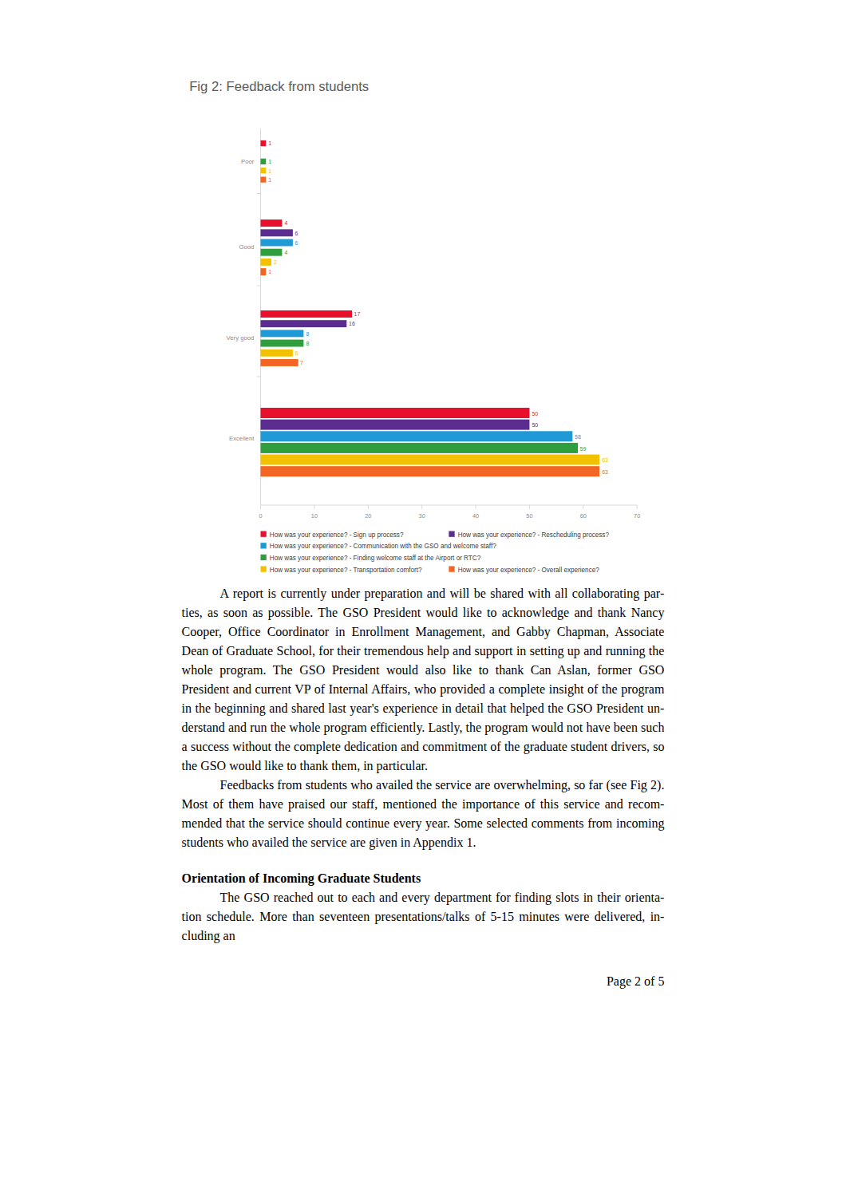Fig 2: Feedback from students
0 10 20 30 40 50 60 70 1 1 1 1 Poor 4 6 6 4 2 1 Good 17 16 8 8 6 7 Very good 50 50 58 59 63 63 Excellent How was your experience? - Sign up process? How was your experience? - Rescheduling process? How was your experience? - Communication with the GSO and welcome staff? How was your experience? - Finding welcome staff at the Airport or RTC? How was your experience? - Transportation comfort? How was your experience? - Overall experience?
A report is currently under preparation and will be shared with all collaborating parties, as soon as possible. The GSO President would like to acknowledge and thank Nancy Cooper, Office Coordinator in Enrollment Management, and Gabby Chapman, Associate Dean of Graduate School, for their tremendous help and support in setting up and running the whole program. The GSO President would also like to thank Can Aslan, former GSO President and current VP of Internal Affairs, who provided a complete insight of the program in the beginning and shared last year's experience in detail that helped the GSO President understand and run the whole program efficiently. Lastly, the program would not have been such a success without the complete dedication and commitment of the graduate student drivers, so the GSO would like to thank them, in particular.
Feedbacks from students who availed the service are overwhelming, so far (see Fig 2). Most of them have praised our staff, mentioned the importance of this service and recommended that the service should continue every year. Some selected comments from incoming students who availed the service are given in Appendix 1.
Orientation of Incoming Graduate Students
The GSO reached out to each and every department for finding slots in their orientation schedule. More than seventeen presentations/talks of 5-15 minutes were delivered, including an
Page 2 of 5